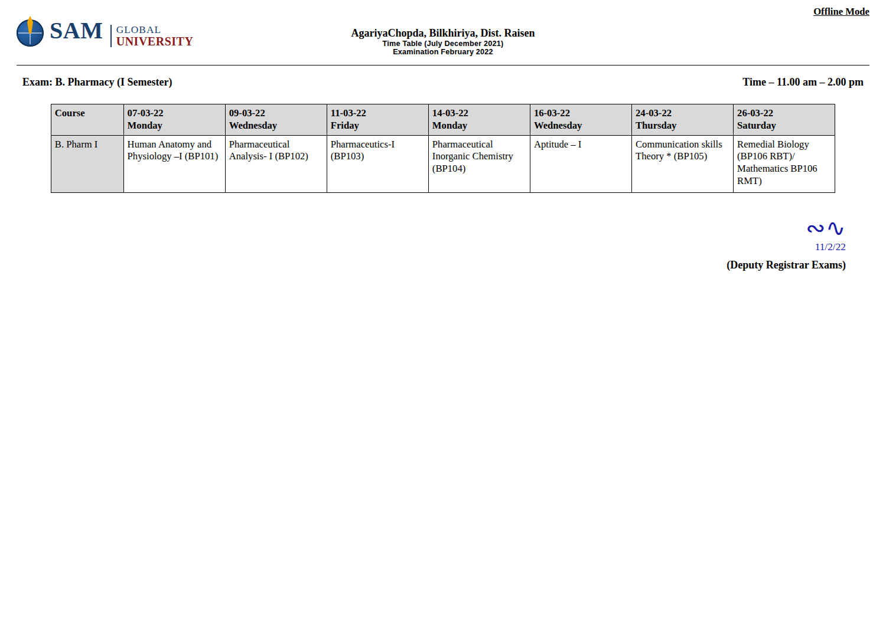Offline Mode
SAM GLOBAL UNIVERSITY
AgariyaChopda, Bilkhiriya, Dist. Raisen
Time Table (July December 2021)
Examination February 2022
Exam: B. Pharmacy (I Semester) Time – 11.00 am – 2.00 pm
| Course | 07-03-22 Monday | 09-03-22 Wednesday | 11-03-22 Friday | 14-03-22 Monday | 16-03-22 Wednesday | 24-03-22 Thursday | 26-03-22 Saturday |
| --- | --- | --- | --- | --- | --- | --- | --- |
| B. Pharm I | Human Anatomy and Physiology –I (BP101) | Pharmaceutical Analysis- I (BP102) | Pharmaceutics-I (BP103) | Pharmaceutical Inorganic Chemistry (BP104) | Aptitude – I | Communication skills Theory * (BP105) | Remedial Biology (BP106 RBT)/ Mathematics BP106 RMT) |
∾∿
11/2/22
(Deputy Registrar Exams)